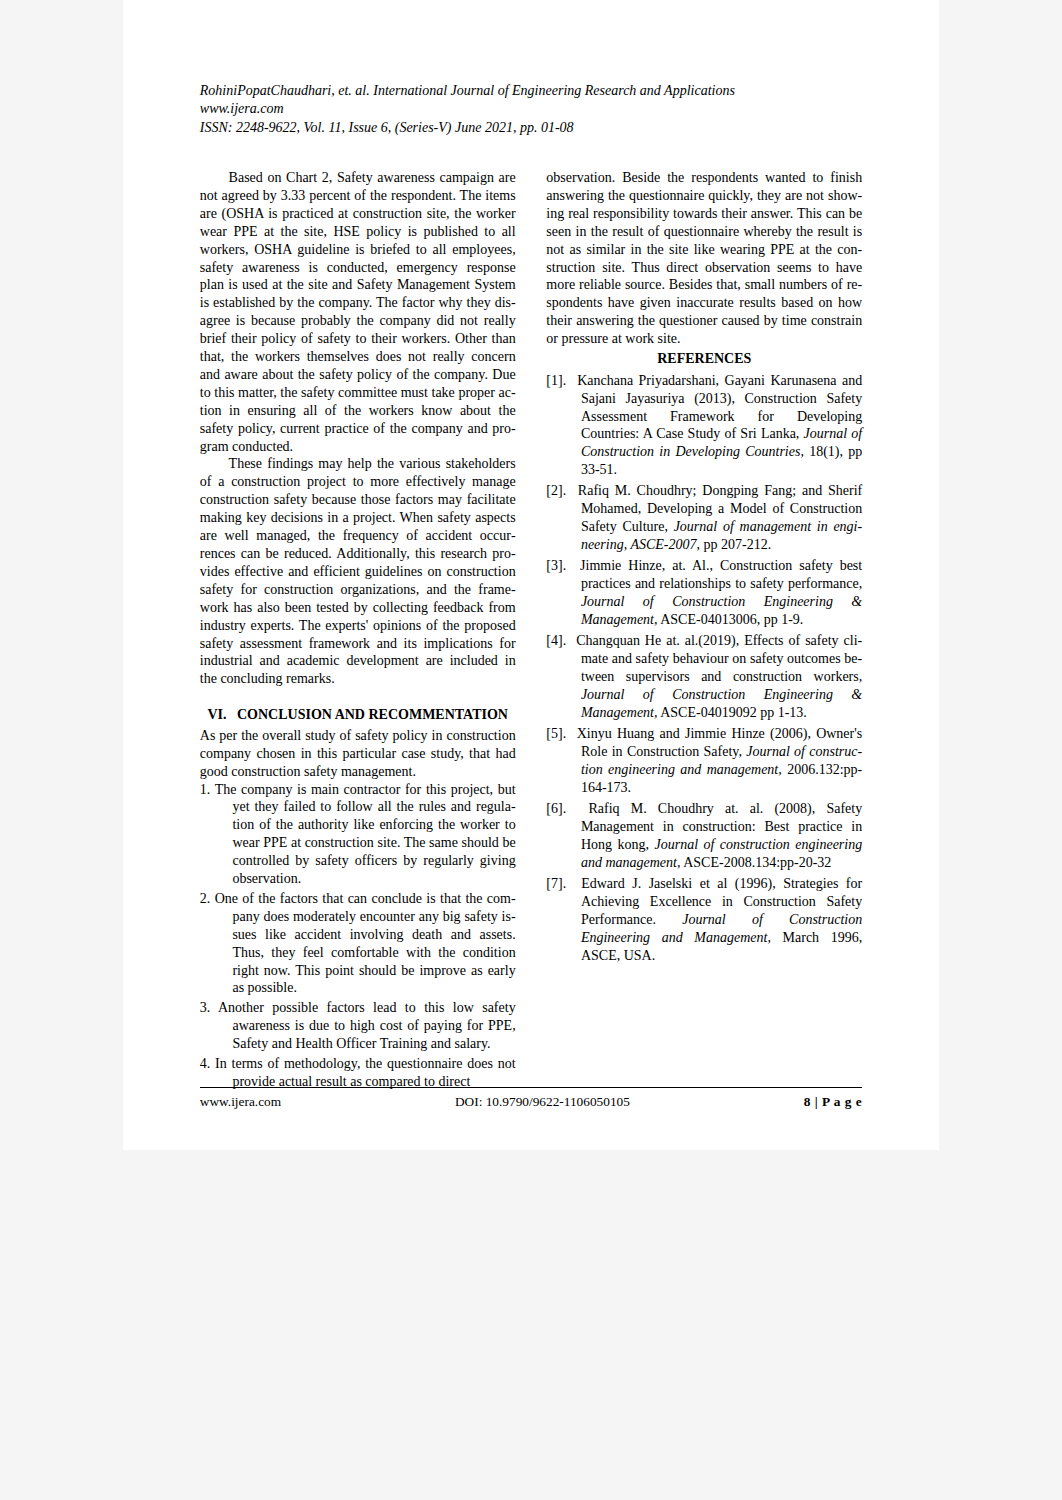RohiniPopatChaudhari, et. al. International Journal of Engineering Research and Applications www.ijera.com ISSN: 2248-9622, Vol. 11, Issue 6, (Series-V) June 2021, pp. 01-08
Based on Chart 2, Safety awareness campaign are not agreed by 3.33 percent of the respondent. The items are (OSHA is practiced at construction site, the worker wear PPE at the site, HSE policy is published to all workers, OSHA guideline is briefed to all employees, safety awareness is conducted, emergency response plan is used at the site and Safety Management System is established by the company. The factor why they disagree is because probably the company did not really brief their policy of safety to their workers. Other than that, the workers themselves does not really concern and aware about the safety policy of the company. Due to this matter, the safety committee must take proper action in ensuring all of the workers know about the safety policy, current practice of the company and program conducted.
These findings may help the various stakeholders of a construction project to more effectively manage construction safety because those factors may facilitate making key decisions in a project. When safety aspects are well managed, the frequency of accident occurrences can be reduced. Additionally, this research provides effective and efficient guidelines on construction safety for construction organizations, and the framework has also been tested by collecting feedback from industry experts. The experts' opinions of the proposed safety assessment framework and its implications for industrial and academic development are included in the concluding remarks.
VI. Conclusion and Recommentation
As per the overall study of safety policy in construction company chosen in this particular case study, that had good construction safety management.
1. The company is main contractor for this project, but yet they failed to follow all the rules and regulation of the authority like enforcing the worker to wear PPE at construction site. The same should be controlled by safety officers by regularly giving observation.
2. One of the factors that can conclude is that the company does moderately encounter any big safety issues like accident involving death and assets. Thus, they feel comfortable with the condition right now. This point should be improve as early as possible.
3. Another possible factors lead to this low safety awareness is due to high cost of paying for PPE, Safety and Health Officer Training and salary.
4. In terms of methodology, the questionnaire does not provide actual result as compared to direct
observation. Beside the respondents wanted to finish answering the questionnaire quickly, they are not showing real responsibility towards their answer. This can be seen in the result of questionnaire whereby the result is not as similar in the site like wearing PPE at the construction site. Thus direct observation seems to have more reliable source. Besides that, small numbers of respondents have given inaccurate results based on how their answering the questioner caused by time constrain or pressure at work site.
References
[1]. Kanchana Priyadarshani, Gayani Karunasena and Sajani Jayasuriya (2013), Construction Safety Assessment Framework for Developing Countries: A Case Study of Sri Lanka, Journal of Construction in Developing Countries, 18(1), pp 33-51.
[2]. Rafiq M. Choudhry; Dongping Fang; and Sherif Mohamed, Developing a Model of Construction Safety Culture, Journal of management in engineering, ASCE-2007, pp 207-212.
[3]. Jimmie Hinze, at. Al., Construction safety best practices and relationships to safety performance, Journal of Construction Engineering & Management, ASCE-04013006, pp 1-9.
[4]. Changquan He at. al.(2019), Effects of safety climate and safety behaviour on safety outcomes between supervisors and construction workers, Journal of Construction Engineering & Management, ASCE-04019092 pp 1-13.
[5]. Xinyu Huang and Jimmie Hinze (2006), Owner's Role in Construction Safety, Journal of construction engineering and management, 2006.132:pp-164-173.
[6]. Rafiq M. Choudhry at. al. (2008), Safety Management in construction: Best practice in Hong kong, Journal of construction engineering and management, ASCE-2008.134:pp-20-32
[7]. Edward J. Jaselski et al (1996), Strategies for Achieving Excellence in Construction Safety Performance. Journal of Construction Engineering and Management, March 1996, ASCE, USA.
www.ijera.com
DOI: 10.9790/9622-1106050105
8 | P a g e